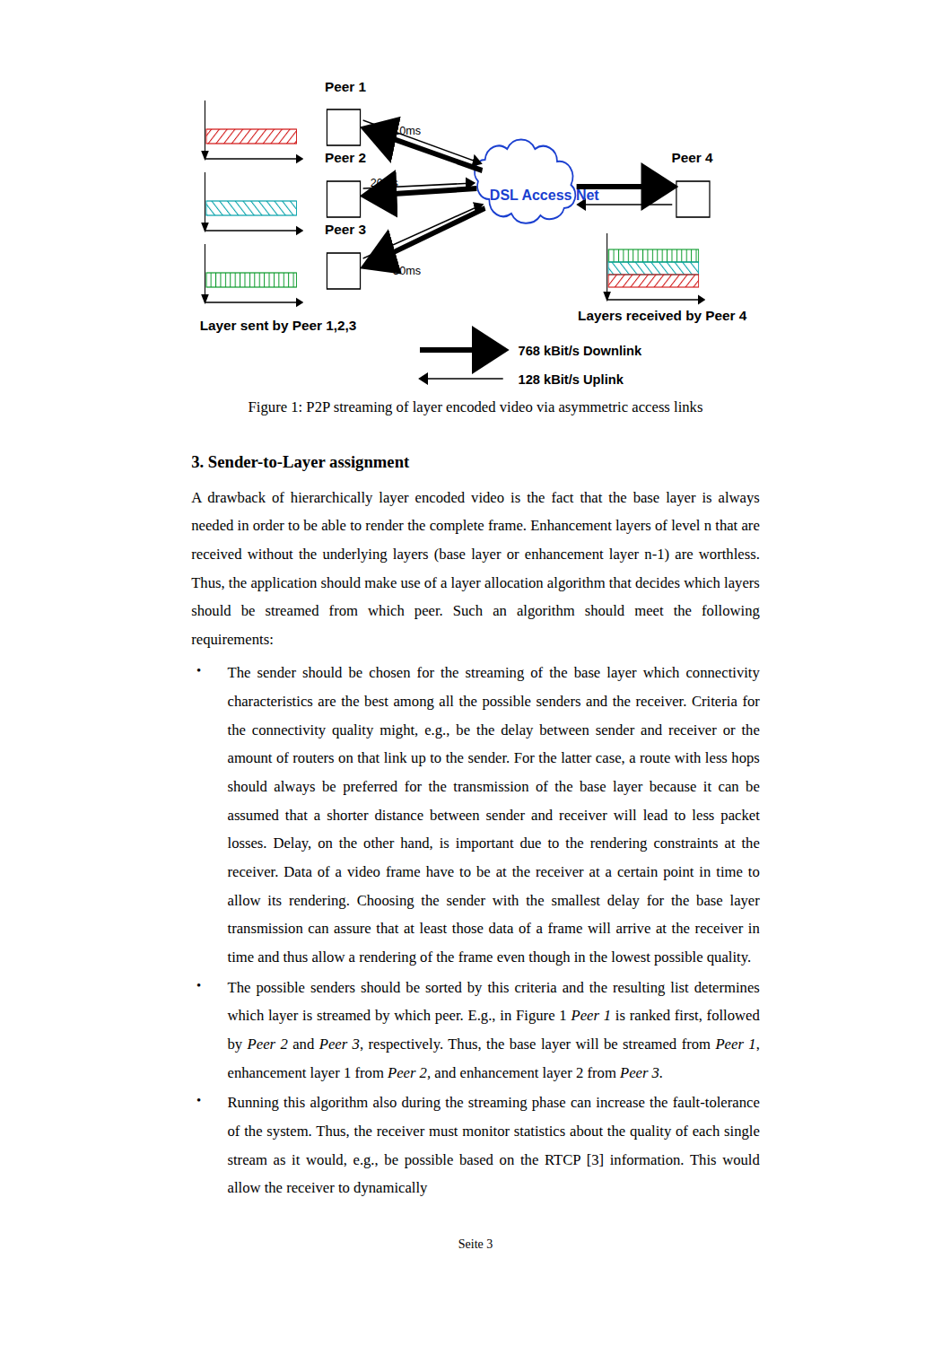Peer 1 Peer 2 Peer 3 Peer 4 10ms 20ms 30ms DSL Access Net Layer sent by Peer 1,2,3 Layers received by Peer 4
768 kBit/s Downlink 128 kBit/s Uplink
Figure 1: P2P streaming of layer encoded video via asymmetric access links
3. Sender-to-Layer assignment
A drawback of hierarchically layer encoded video is the fact that the base layer is always needed in order to be able to render the complete frame. Enhancement layers of level n that are received without the underlying layers (base layer or enhancement layer n-1) are worthless. Thus, the application should make use of a layer allocation algorithm that decides which layers should be streamed from which peer. Such an algorithm should meet the following requirements:
The sender should be chosen for the streaming of the base layer which connectivity characteristics are the best among all the possible senders and the receiver. Criteria for the connectivity quality might, e.g., be the delay between sender and receiver or the amount of routers on that link up to the sender. For the latter case, a route with less hops should always be preferred for the transmission of the base layer because it can be assumed that a shorter distance between sender and receiver will lead to less packet losses. Delay, on the other hand, is important due to the rendering constraints at the receiver. Data of a video frame have to be at the receiver at a certain point in time to allow its rendering. Choosing the sender with the smallest delay for the base layer transmission can assure that at least those data of a frame will arrive at the receiver in time and thus allow a rendering of the frame even though in the lowest possible quality.
The possible senders should be sorted by this criteria and the resulting list determines which layer is streamed by which peer. E.g., in Figure 1 Peer 1 is ranked first, followed by Peer 2 and Peer 3, respectively. Thus, the base layer will be streamed from Peer 1, enhancement layer 1 from Peer 2, and enhancement layer 2 from Peer 3.
Running this algorithm also during the streaming phase can increase the fault-tolerance of the system. Thus, the receiver must monitor statistics about the quality of each single stream as it would, e.g., be possible based on the RTCP [3] information. This would allow the receiver to dynamically
Seite 3